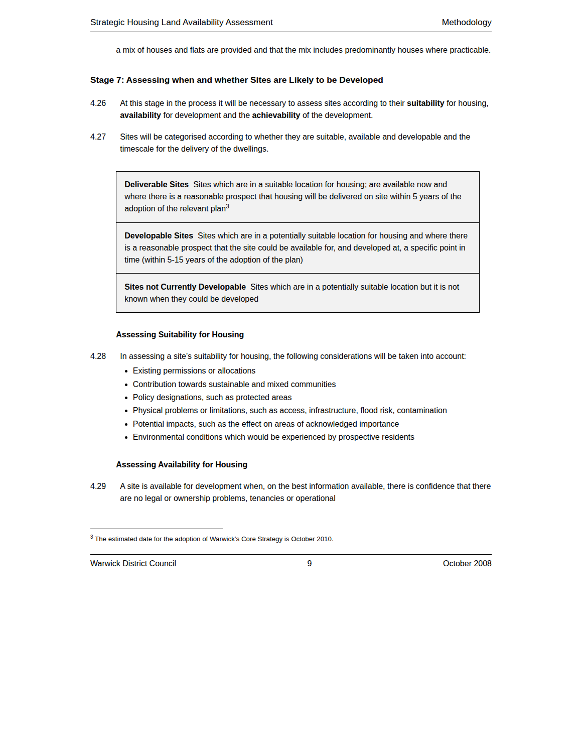Strategic Housing Land Availability Assessment
Methodology
a mix of houses and flats are provided and that the mix includes predominantly houses where practicable.
Stage 7: Assessing when and whether Sites are Likely to be Developed
4.26
At this stage in the process it will be necessary to assess sites according to their suitability for housing, availability for development and the achievability of the development.
4.27
Sites will be categorised according to whether they are suitable, available and developable and the timescale for the delivery of the dwellings.
Deliverable Sites Sites which are in a suitable location for housing; are available now and where there is a reasonable prospect that housing will be delivered on site within 5 years of the adoption of the relevant plan3
Developable Sites Sites which are in a potentially suitable location for housing and where there is a reasonable prospect that the site could be available for, and developed at, a specific point in time (within 5-15 years of the adoption of the plan)
Sites not Currently Developable Sites which are in a potentially suitable location but it is not known when they could be developed
Assessing Suitability for Housing
4.28
In assessing a site’s suitability for housing, the following considerations will be taken into account:
Existing permissions or allocations
Contribution towards sustainable and mixed communities
Policy designations, such as protected areas
Physical problems or limitations, such as access, infrastructure, flood risk, contamination
Potential impacts, such as the effect on areas of acknowledged importance
Environmental conditions which would be experienced by prospective residents
Assessing Availability for Housing
4.29
A site is available for development when, on the best information available, there is confidence that there are no legal or ownership problems, tenancies or operational
3 The estimated date for the adoption of Warwick’s Core Strategy is October 2010.
Warwick District Council
9
October 2008